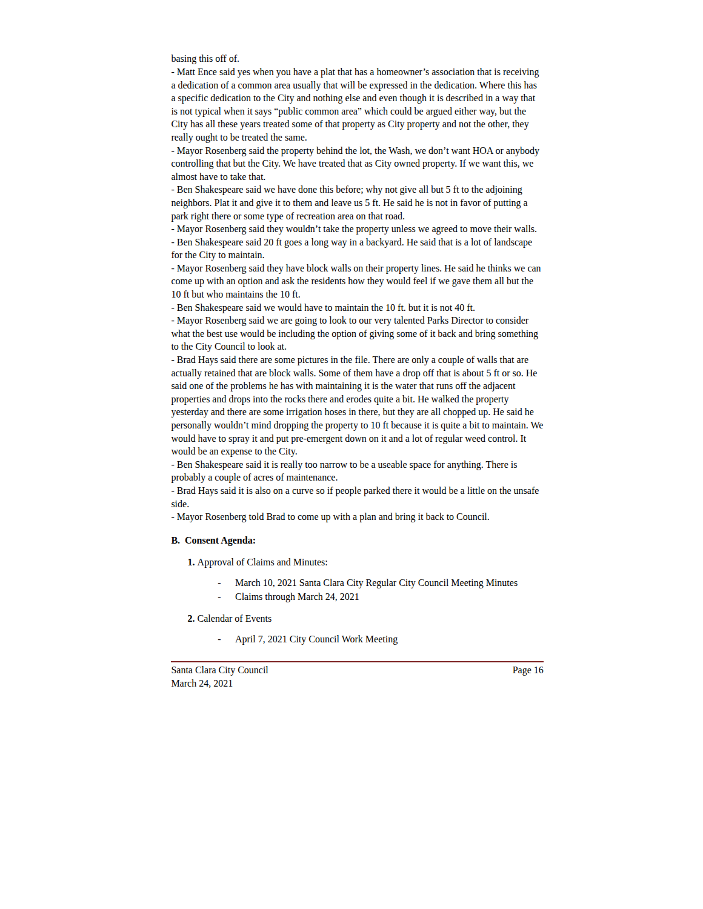basing this off of.
- Matt Ence said yes when you have a plat that has a homeowner’s association that is receiving a dedication of a common area usually that will be expressed in the dedication. Where this has a specific dedication to the City and nothing else and even though it is described in a way that is not typical when it says “public common area” which could be argued either way, but the City has all these years treated some of that property as City property and not the other, they really ought to be treated the same.
- Mayor Rosenberg said the property behind the lot, the Wash, we don’t want HOA or anybody controlling that but the City. We have treated that as City owned property. If we want this, we almost have to take that.
- Ben Shakespeare said we have done this before; why not give all but 5 ft to the adjoining neighbors. Plat it and give it to them and leave us 5 ft. He said he is not in favor of putting a park right there or some type of recreation area on that road.
- Mayor Rosenberg said they wouldn’t take the property unless we agreed to move their walls.
- Ben Shakespeare said 20 ft goes a long way in a backyard. He said that is a lot of landscape for the City to maintain.
- Mayor Rosenberg said they have block walls on their property lines. He said he thinks we can come up with an option and ask the residents how they would feel if we gave them all but the 10 ft but who maintains the 10 ft.
- Ben Shakespeare said we would have to maintain the 10 ft. but it is not 40 ft.
- Mayor Rosenberg said we are going to look to our very talented Parks Director to consider what the best use would be including the option of giving some of it back and bring something to the City Council to look at.
- Brad Hays said there are some pictures in the file. There are only a couple of walls that are actually retained that are block walls. Some of them have a drop off that is about 5 ft or so. He said one of the problems he has with maintaining it is the water that runs off the adjacent properties and drops into the rocks there and erodes quite a bit. He walked the property yesterday and there are some irrigation hoses in there, but they are all chopped up. He said he personally wouldn’t mind dropping the property to 10 ft because it is quite a bit to maintain. We would have to spray it and put pre-emergent down on it and a lot of regular weed control. It would be an expense to the City.
- Ben Shakespeare said it is really too narrow to be a useable space for anything. There is probably a couple of acres of maintenance.
- Brad Hays said it is also on a curve so if people parked there it would be a little on the unsafe side.
- Mayor Rosenberg told Brad to come up with a plan and bring it back to Council.
B. Consent Agenda:
Approval of Claims and Minutes:
March 10, 2021 Santa Clara City Regular City Council Meeting Minutes
Claims through March 24, 2021
Calendar of Events
April 7, 2021 City Council Work Meeting
Santa Clara City Council
March 24, 2021
Page 16